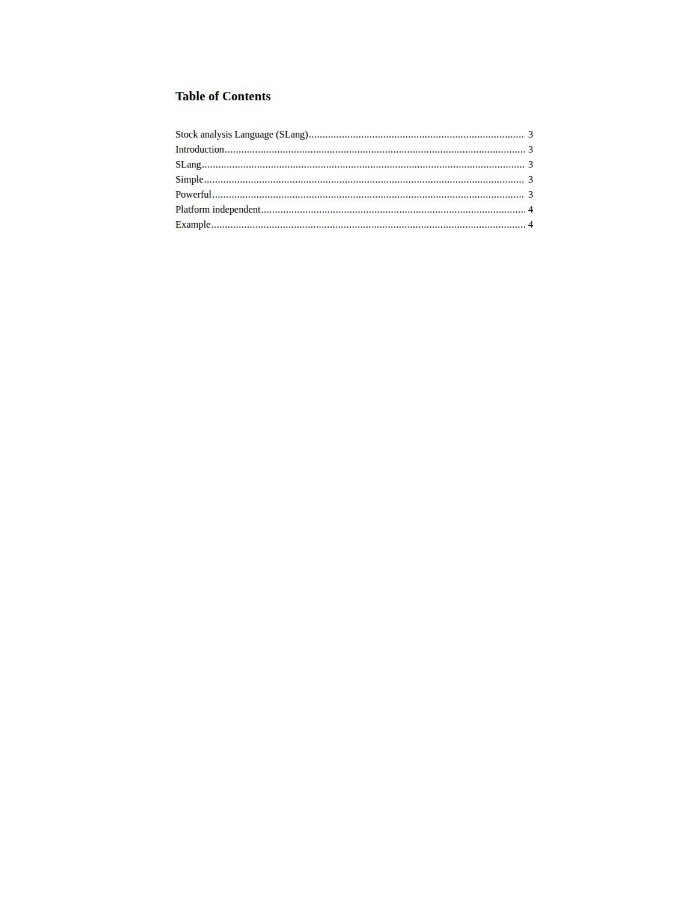Table of Contents
Stock analysis Language (SLang) ......................................................................................... 3
Introduction ................................................................................................................. 3
SLang ....................................................................................................................... 3
Simple ....................................................................................................................... 3
Powerful .................................................................................................................... 3
Platform independent ................................................................................................ 4
Example .................................................................................................................... 4